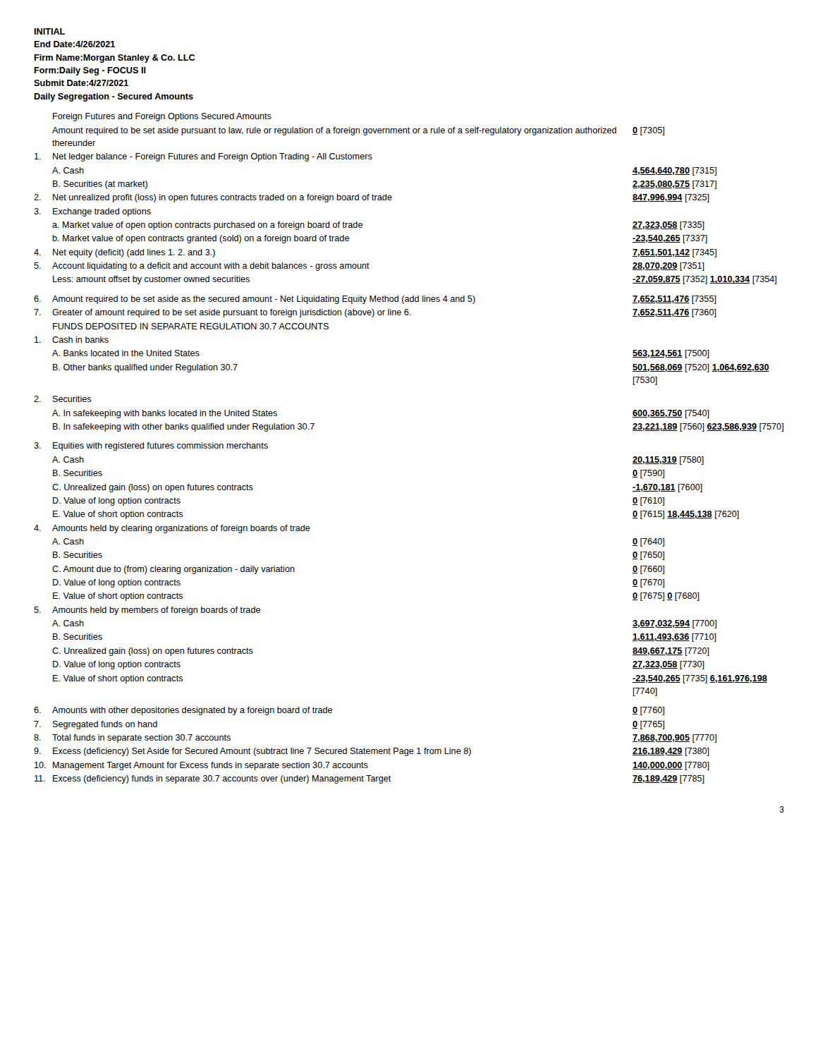INITIAL
End Date:4/26/2021
Firm Name:Morgan Stanley & Co. LLC
Form:Daily Seg - FOCUS II
Submit Date:4/27/2021
Daily Segregation - Secured Amounts
| | Foreign Futures and Foreign Options Secured Amounts | |
| | Amount required to be set aside pursuant to law, rule or regulation of a foreign government or a rule of a self-regulatory organization authorized thereunder | 0 [7305] |
| 1. | Net ledger balance - Foreign Futures and Foreign Option Trading - All Customers | |
| | A. Cash | 4,564,640,780 [7315] |
| | B. Securities (at market) | 2,235,080,575 [7317] |
| 2. | Net unrealized profit (loss) in open futures contracts traded on a foreign board of trade | 847,996,994 [7325] |
| 3. | Exchange traded options | |
| | a. Market value of open option contracts purchased on a foreign board of trade | 27,323,058 [7335] |
| | b. Market value of open contracts granted (sold) on a foreign board of trade | -23,540,265 [7337] |
| 4. | Net equity (deficit) (add lines 1. 2. and 3.) | 7,651,501,142 [7345] |
| 5. | Account liquidating to a deficit and account with a debit balances - gross amount | 28,070,209 [7351] |
| | Less: amount offset by customer owned securities | -27,059,875 [7352] 1,010,334 [7354] |
| 6. | Amount required to be set aside as the secured amount - Net Liquidating Equity Method (add lines 4 and 5) | 7,652,511,476 [7355] |
| 7. | Greater of amount required to be set aside pursuant to foreign jurisdiction (above) or line 6. | 7,652,511,476 [7360] |
| | FUNDS DEPOSITED IN SEPARATE REGULATION 30.7 ACCOUNTS | |
| 1. | Cash in banks | |
| | A. Banks located in the United States | 563,124,561 [7500] |
| | B. Other banks qualified under Regulation 30.7 | 501,568,069 [7520] 1,064,692,630 [7530] |
| 2. | Securities | |
| | A. In safekeeping with banks located in the United States | 600,365,750 [7540] |
| | B. In safekeeping with other banks qualified under Regulation 30.7 | 23,221,189 [7560] 623,586,939 [7570] |
| 3. | Equities with registered futures commission merchants | |
| | A. Cash | 20,115,319 [7580] |
| | B. Securities | 0 [7590] |
| | C. Unrealized gain (loss) on open futures contracts | -1,670,181 [7600] |
| | D. Value of long option contracts | 0 [7610] |
| | E. Value of short option contracts | 0 [7615] 18,445,138 [7620] |
| 4. | Amounts held by clearing organizations of foreign boards of trade | |
| | A. Cash | 0 [7640] |
| | B. Securities | 0 [7650] |
| | C. Amount due to (from) clearing organization - daily variation | 0 [7660] |
| | D. Value of long option contracts | 0 [7670] |
| | E. Value of short option contracts | 0 [7675] 0 [7680] |
| 5. | Amounts held by members of foreign boards of trade | |
| | A. Cash | 3,697,032,594 [7700] |
| | B. Securities | 1,611,493,636 [7710] |
| | C. Unrealized gain (loss) on open futures contracts | 849,667,175 [7720] |
| | D. Value of long option contracts | 27,323,058 [7730] |
| | E. Value of short option contracts | -23,540,265 [7735] 6,161,976,198 [7740] |
| 6. | Amounts with other depositories designated by a foreign board of trade | 0 [7760] |
| 7. | Segregated funds on hand | 0 [7765] |
| 8. | Total funds in separate section 30.7 accounts | 7,868,700,905 [7770] |
| 9. | Excess (deficiency) Set Aside for Secured Amount (subtract line 7 Secured Statement Page 1 from Line 8) | 216,189,429 [7380] |
| 10. | Management Target Amount for Excess funds in separate section 30.7 accounts | 140,000,000 [7780] |
| 11. | Excess (deficiency) funds in separate 30.7 accounts over (under) Management Target | 76,189,429 [7785] |
3